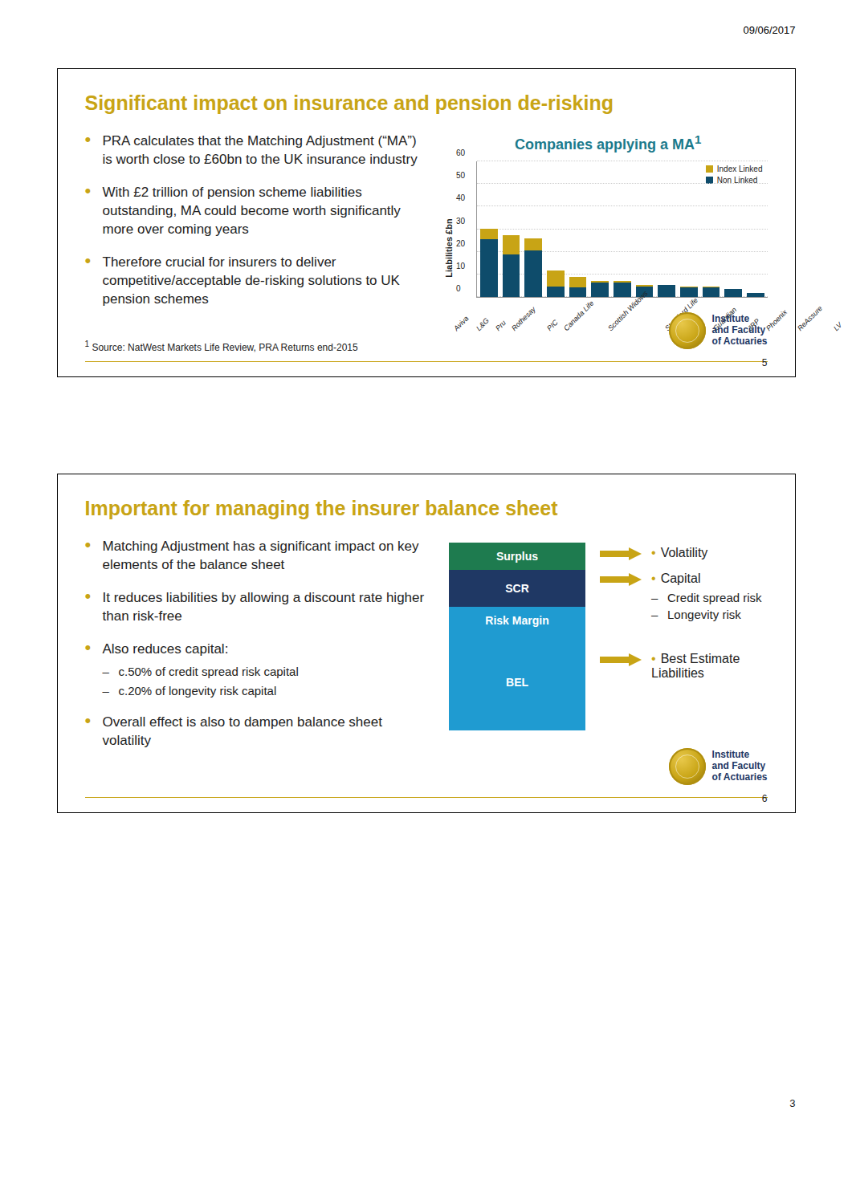09/06/2017
Significant impact on insurance and pension de-risking
PRA calculates that the Matching Adjustment (“MA”) is worth close to £60bn to the UK insurance industry
With £2 trillion of pension scheme liabilities outstanding, MA could become worth significantly more over coming years
Therefore crucial for insurers to deliver competitive/acceptable de-risking solutions to UK pension schemes
Companies applying a MA1
Liabilities £bn
Index Linked
Non Linked
0
10
20
30
40
50
60
Aviva L&G Pru Rothesay PIC Canada Life Scottish Widows Standard Life Guardian JRP Phoenix ReAssure LV
Institute
and Faculty
of Actuaries
1 Source: NatWest Markets Life Review, PRA Returns end-2015
5
Important for managing the insurer balance sheet
Matching Adjustment has a significant impact on key elements of the balance sheet
It reduces liabilities by allowing a discount rate higher than risk-free
Also reduces capital:
c.50% of credit spread risk capital
c.20% of longevity risk capital
Overall effect is also to dampen balance sheet volatility
Surplus
SCR
Risk Margin
BEL
•Volatility
•Capital
Credit spread risk
Longevity risk
•Best Estimate Liabilities
Institute
and Faculty
of Actuaries
6
3